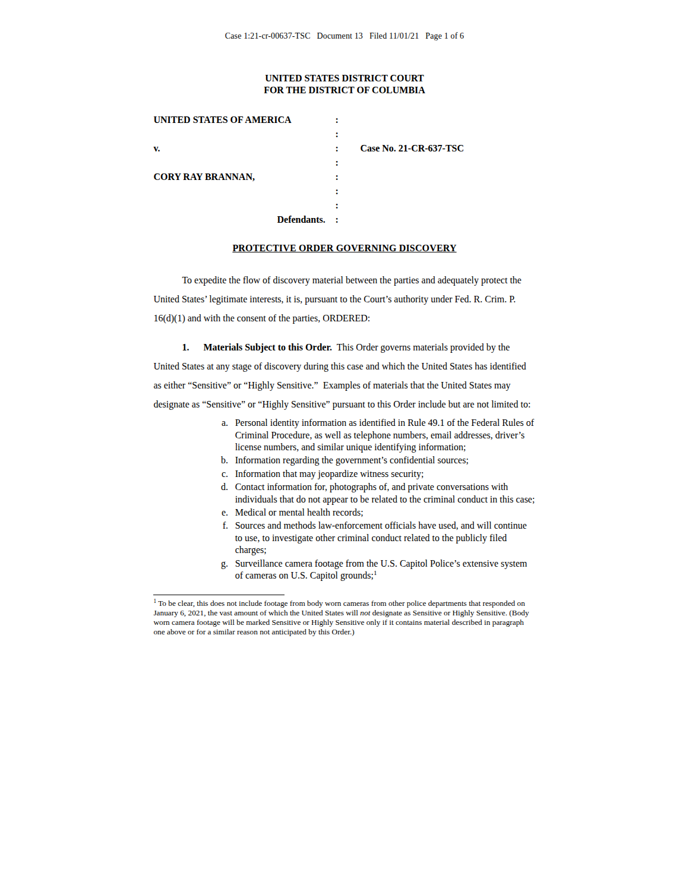Case 1:21-cr-00637-TSC Document 13 Filed 11/01/21 Page 1 of 6
UNITED STATES DISTRICT COURT
FOR THE DISTRICT OF COLUMBIA
| UNITED STATES OF AMERICA | : | |
| | : | |
| v. | : | Case No. 21-CR-637-TSC |
| | : | |
| CORY RAY BRANNAN, | : | |
| | : | |
| | : | |
| Defendants. | : | |
PROTECTIVE ORDER GOVERNING DISCOVERY
To expedite the flow of discovery material between the parties and adequately protect the United States’ legitimate interests, it is, pursuant to the Court’s authority under Fed. R. Crim. P. 16(d)(1) and with the consent of the parties, ORDERED:
1. Materials Subject to this Order. This Order governs materials provided by the United States at any stage of discovery during this case and which the United States has identified as either “Sensitive” or “Highly Sensitive.” Examples of materials that the United States may designate as “Sensitive” or “Highly Sensitive” pursuant to this Order include but are not limited to:
Personal identity information as identified in Rule 49.1 of the Federal Rules of Criminal Procedure, as well as telephone numbers, email addresses, driver’s license numbers, and similar unique identifying information;
Information regarding the government’s confidential sources;
Information that may jeopardize witness security;
Contact information for, photographs of, and private conversations with individuals that do not appear to be related to the criminal conduct in this case;
Medical or mental health records;
Sources and methods law-enforcement officials have used, and will continue to use, to investigate other criminal conduct related to the publicly filed charges;
Surveillance camera footage from the U.S. Capitol Police’s extensive system of cameras on U.S. Capitol grounds;1
1 To be clear, this does not include footage from body worn cameras from other police departments that responded on January 6, 2021, the vast amount of which the United States will not designate as Sensitive or Highly Sensitive. (Body worn camera footage will be marked Sensitive or Highly Sensitive only if it contains material described in paragraph one above or for a similar reason not anticipated by this Order.)